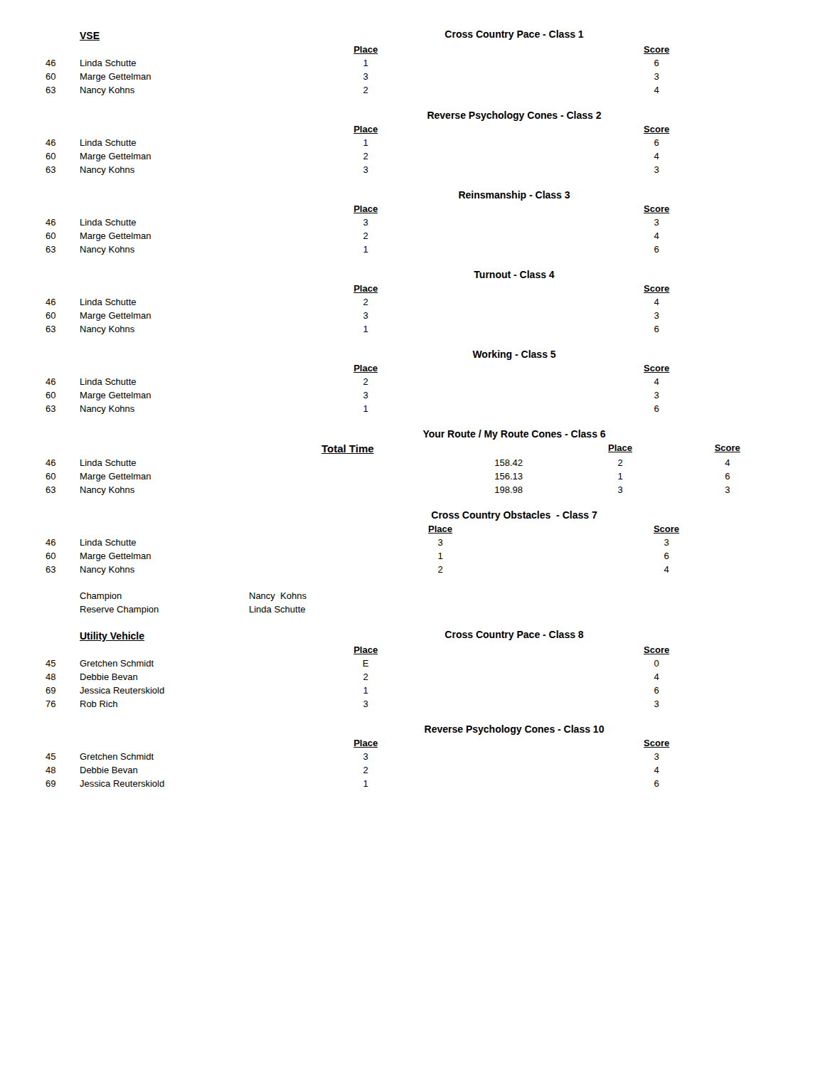| | VSE | Cross Country Pace - Class 1 |
| | | Place | | Score |
| 46 | Linda Schutte | 1 | | 6 |
| 60 | Marge Gettelman | 3 | | 3 |
| 63 | Nancy Kohns | 2 | | 4 |
| | | Reverse Psychology Cones - Class 2 |
| | | Place | | Score |
| 46 | Linda Schutte | 1 | | 6 |
| 60 | Marge Gettelman | 2 | | 4 |
| 63 | Nancy Kohns | 3 | | 3 |
| | | Reinsmanship - Class 3 |
| | | Place | | Score |
| 46 | Linda Schutte | 3 | | 3 |
| 60 | Marge Gettelman | 2 | | 4 |
| 63 | Nancy Kohns | 1 | | 6 |
| | | Turnout - Class 4 |
| | | Place | | Score |
| 46 | Linda Schutte | 2 | | 4 |
| 60 | Marge Gettelman | 3 | | 3 |
| 63 | Nancy Kohns | 1 | | 6 |
| | | Working - Class 5 |
| | | Place | | Score |
| 46 | Linda Schutte | 2 | | 4 |
| 60 | Marge Gettelman | 3 | | 3 |
| 63 | Nancy Kohns | 1 | | 6 |
| | | Your Route / My Route Cones - Class 6 |
| | | Total Time | | Place | Score |
| 46 | Linda Schutte | | 158.42 | 2 | 4 |
| 60 | Marge Gettelman | | 156.13 | 1 | 6 |
| 63 | Nancy Kohns | | 198.98 | 3 | 3 |
| | | Cross Country Obstacles - Class 7 |
| | | | | Place | Score |
| 46 | Linda Schutte | | | 3 | 3 |
| 60 | Marge Gettelman | | | 1 | 6 |
| 63 | Nancy Kohns | | | 2 | 4 |
| | Champion | Nancy Kohns |
| | Reserve Champion | Linda Schutte |
| | Utility Vehicle | Cross Country Pace - Class 8 |
| | | Place | | Score |
| 45 | Gretchen Schmidt | E | | 0 |
| 48 | Debbie Bevan | 2 | | 4 |
| 69 | Jessica Reuterskiold | 1 | | 6 |
| 76 | Rob Rich | 3 | | 3 |
| | | Reverse Psychology Cones - Class 10 |
| | | Place | | Score |
| 45 | Gretchen Schmidt | 3 | | 3 |
| 48 | Debbie Bevan | 2 | | 4 |
| 69 | Jessica Reuterskiold | 1 | | 6 |